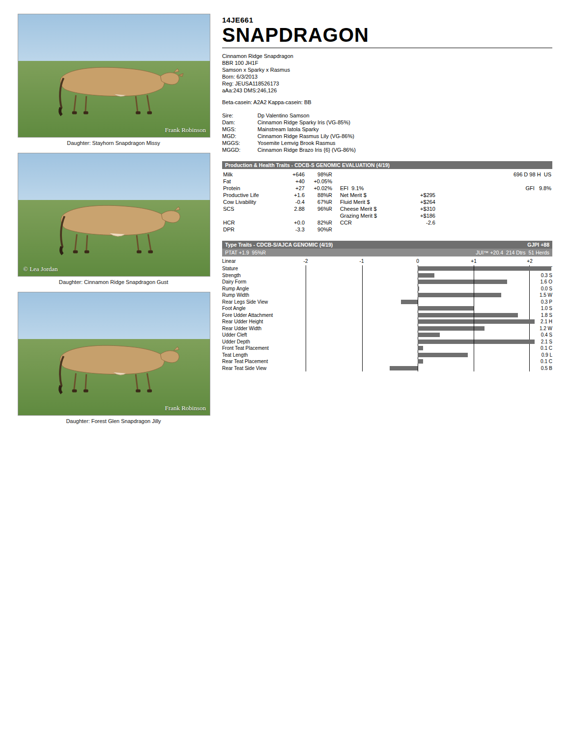Frank Robinson
Daughter: Stayhorn Snapdragon Missy
© Lea Jordan
Daughter: Cinnamon Ridge Snapdragon Gust
Frank Robinson
Daughter: Forest Glen Snapdragon Jilly
14JE661
SNAPDRAGON
Cinnamon Ridge Snapdragon
BBR 100 JH1F
Samson x Sparky x Rasmus
Born: 6/3/2013
Reg: JEUSA118526173
aAa:243 DMS:246,126
Beta-casein: A2A2 Kappa-casein: BB
| Sire: | Dp Valentino Samson |
| Dam: | Cinnamon Ridge Sparky Iris (VG-85%) |
| MGS: | Mainstream Iatola Sparky |
| MGD: | Cinnamon Ridge Rasmus Lily (VG-86%) |
| MGGS: | Yosemite Lemvig Brook Rasmus |
| MGGD: | Cinnamon Ridge Brazo Iris {6} (VG-86%) |
Production & Health Traits - CDCB-S GENOMIC EVALUATION (4/19)
| Milk | +646 | 98%R | | | 696 D 98 H US |
| Fat | +40 | +0.05% | | | |
| Protein | +27 | +0.02% | EFI 9.1% | | GFI 9.8% |
| Productive Life | +1.6 | 88%R | Net Merit $ | +$295 | |
| Cow Livability | -0.4 | 67%R | Fluid Merit $ | +$264 | |
| SCS | 2.88 | 96%R | Cheese Merit $ | +$310 | |
| | | | Grazing Merit $ | +$186 | |
| HCR | +0.0 | 82%R | CCR | -2.6 | |
| DPR | -3.3 | 90%R | | | |
Type Traits - CDCB-S/AJCA GENOMIC (4/19) GJPI +88
PTAT +1.9 95%R JUI™ +20.4 214 Dtrs 51 Herds
Linear
-2 -1 0 +1 +2
Stature
2.4 T
Strength
0.3 S
Dairy Form
1.6 O
Rump Angle
0.0 S
Rump Width
1.5 W
Rear Legs Side View
0.3 P
Foot Angle
1.0 S
Fore Udder Attachment
1.8 S
Rear Udder Height
2.1 H
Rear Udder Width
1.2 W
Udder Cleft
0.4 S
Udder Depth
2.1 S
Front Teat Placement
0.1 C
Teat Length
0.9 L
Rear Teat Placement
0.1 C
Rear Teat Side View
0.5 B